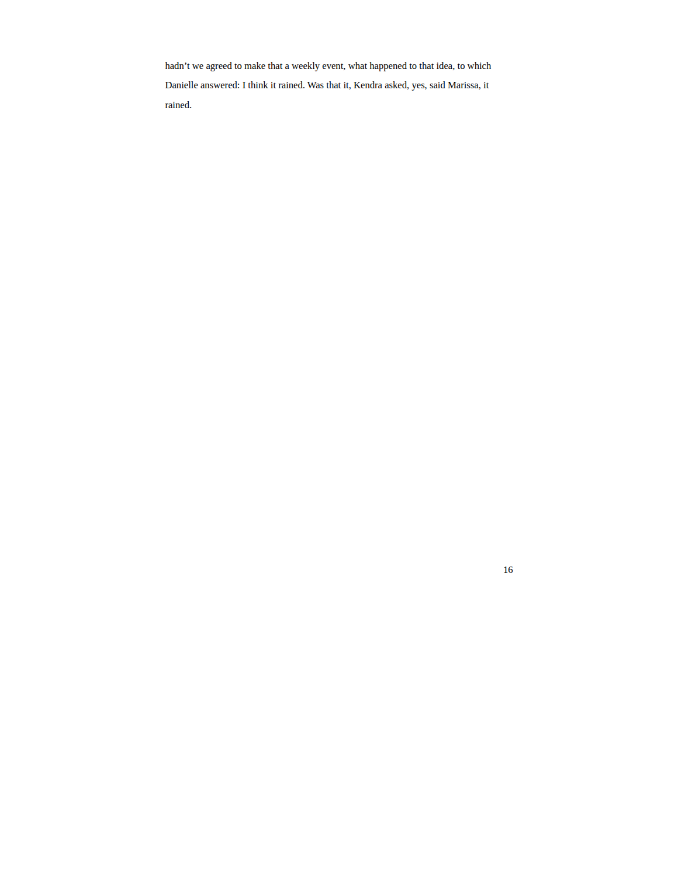hadn’t we agreed to make that a weekly event, what happened to that idea, to which Danielle answered: I think it rained. Was that it, Kendra asked, yes, said Marissa, it rained.
16